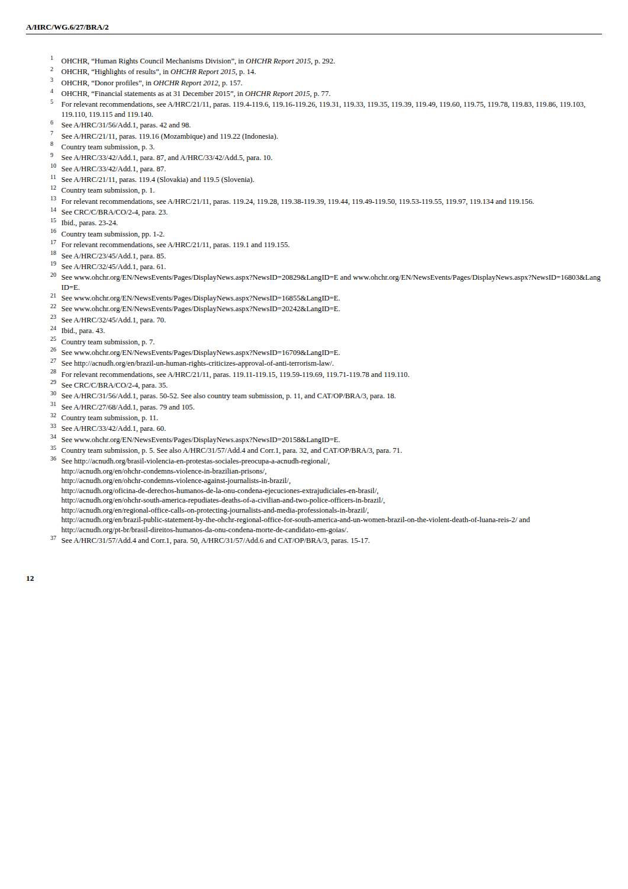A/HRC/WG.6/27/BRA/2
OHCHR, “Human Rights Council Mechanisms Division”, in OHCHR Report 2015, p. 292.
OHCHR, “Highlights of results”, in OHCHR Report 2015, p. 14.
OHCHR, “Donor profiles”, in OHCHR Report 2012, p. 157.
OHCHR, “Financial statements as at 31 December 2015”, in OHCHR Report 2015, p. 77.
For relevant recommendations, see A/HRC/21/11, paras. 119.4-119.6, 119.16-119.26, 119.31, 119.33, 119.35, 119.39, 119.49, 119.60, 119.75, 119.78, 119.83, 119.86, 119.103, 119.110, 119.115 and 119.140.
See A/HRC/31/56/Add.1, paras. 42 and 98.
See A/HRC/21/11, paras. 119.16 (Mozambique) and 119.22 (Indonesia).
Country team submission, p. 3.
See A/HRC/33/42/Add.1, para. 87, and A/HRC/33/42/Add.5, para. 10.
See A/HRC/33/42/Add.1, para. 87.
See A/HRC/21/11, paras. 119.4 (Slovakia) and 119.5 (Slovenia).
Country team submission, p. 1.
For relevant recommendations, see A/HRC/21/11, paras. 119.24, 119.28, 119.38-119.39, 119.44, 119.49-119.50, 119.53-119.55, 119.97, 119.134 and 119.156.
See CRC/C/BRA/CO/2-4, para. 23.
Ibid., paras. 23-24.
Country team submission, pp. 1-2.
For relevant recommendations, see A/HRC/21/11, paras. 119.1 and 119.155.
See A/HRC/23/45/Add.1, para. 85.
See A/HRC/32/45/Add.1, para. 61.
See www.ohchr.org/EN/NewsEvents/Pages/DisplayNews.aspx?NewsID=20829&LangID=E and www.ohchr.org/EN/NewsEvents/Pages/DisplayNews.aspx?NewsID=16803&LangID=E.
See www.ohchr.org/EN/NewsEvents/Pages/DisplayNews.aspx?NewsID=16855&LangID=E.
See www.ohchr.org/EN/NewsEvents/Pages/DisplayNews.aspx?NewsID=20242&LangID=E.
See A/HRC/32/45/Add.1, para. 70.
Ibid., para. 43.
Country team submission, p. 7.
See www.ohchr.org/EN/NewsEvents/Pages/DisplayNews.aspx?NewsID=16709&LangID=E.
See http://acnudh.org/en/brazil-un-human-rights-criticizes-approval-of-anti-terrorism-law/.
For relevant recommendations, see A/HRC/21/11, paras. 119.11-119.15, 119.59-119.69, 119.71-119.78 and 119.110.
See CRC/C/BRA/CO/2-4, para. 35.
See A/HRC/31/56/Add.1, paras. 50-52. See also country team submission, p. 11, and CAT/OP/BRA/3, para. 18.
See A/HRC/27/68/Add.1, paras. 79 and 105.
Country team submission, p. 11.
See A/HRC/33/42/Add.1, para. 60.
See www.ohchr.org/EN/NewsEvents/Pages/DisplayNews.aspx?NewsID=20158&LangID=E.
Country team submission, p. 5. See also A/HRC/31/57/Add.4 and Corr.1, para. 32, and CAT/OP/BRA/3, para. 71.
See http://acnudh.org/brasil-violencia-en-protestas-sociales-preocupa-a-acnudh-regional/,
http://acnudh.org/en/ohchr-condemns-violence-in-brazilian-prisons/,
http://acnudh.org/en/ohchr-condemns-violence-against-journalists-in-brazil/,
http://acnudh.org/oficina-de-derechos-humanos-de-la-onu-condena-ejecuciones-extrajudiciales-en-brasil/,
http://acnudh.org/en/ohchr-south-america-repudiates-deaths-of-a-civilian-and-two-police-officers-in-brazil/,
http://acnudh.org/en/regional-office-calls-on-protecting-journalists-and-media-professionals-in-brazil/,
http://acnudh.org/en/brazil-public-statement-by-the-ohchr-regional-office-for-south-america-and-un-women-brazil-on-the-violent-death-of-luana-reis-2/ and
http://acnudh.org/pt-br/brasil-direitos-humanos-da-onu-condena-morte-de-candidato-em-goias/.
See A/HRC/31/57/Add.4 and Corr.1, para. 50, A/HRC/31/57/Add.6 and CAT/OP/BRA/3, paras. 15-17.
12